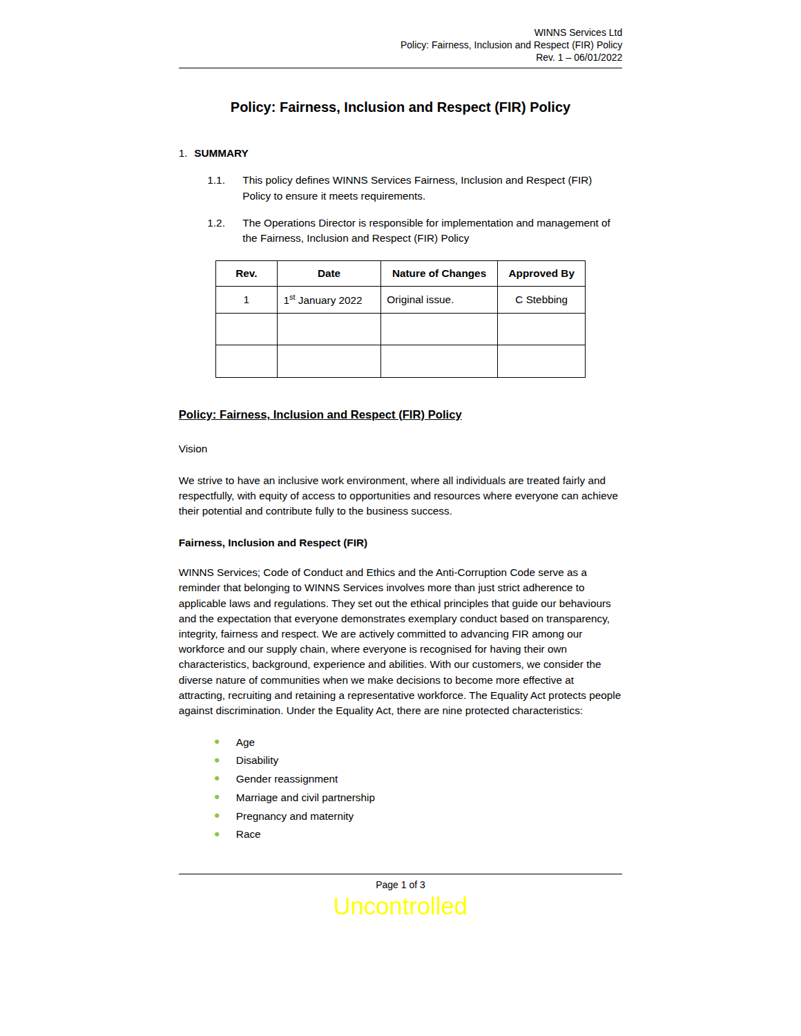WINNS Services Ltd
Policy: Fairness, Inclusion and Respect (FIR) Policy
Rev. 1 – 06/01/2022
Policy: Fairness, Inclusion and Respect (FIR) Policy
SUMMARY
This policy defines WINNS Services Fairness, Inclusion and Respect (FIR) Policy to ensure it meets requirements.
The Operations Director is responsible for implementation and management of the Fairness, Inclusion and Respect (FIR) Policy
| Rev. | Date | Nature of Changes | Approved By |
| --- | --- | --- | --- |
| 1 | 1 st January 2022 | Original issue. | C Stebbing |
Policy: Fairness, Inclusion and Respect (FIR) Policy
Vision
We strive to have an inclusive work environment, where all individuals are treated fairly and respectfully, with equity of access to opportunities and resources where everyone can achieve their potential and contribute fully to the business success.
Fairness, Inclusion and Respect (FIR)
WINNS Services; Code of Conduct and Ethics and the Anti-Corruption Code serve as a reminder that belonging to WINNS Services involves more than just strict adherence to applicable laws and regulations. They set out the ethical principles that guide our behaviours and the expectation that everyone demonstrates exemplary conduct based on transparency, integrity, fairness and respect. We are actively committed to advancing FIR among our workforce and our supply chain, where everyone is recognised for having their own characteristics, background, experience and abilities. With our customers, we consider the diverse nature of communities when we make decisions to become more effective at attracting, recruiting and retaining a representative workforce. The Equality Act protects people against discrimination. Under the Equality Act, there are nine protected characteristics:
Age
Disability
Gender reassignment
Marriage and civil partnership
Pregnancy and maternity
Race
Page 1 of 3
Uncontrolled